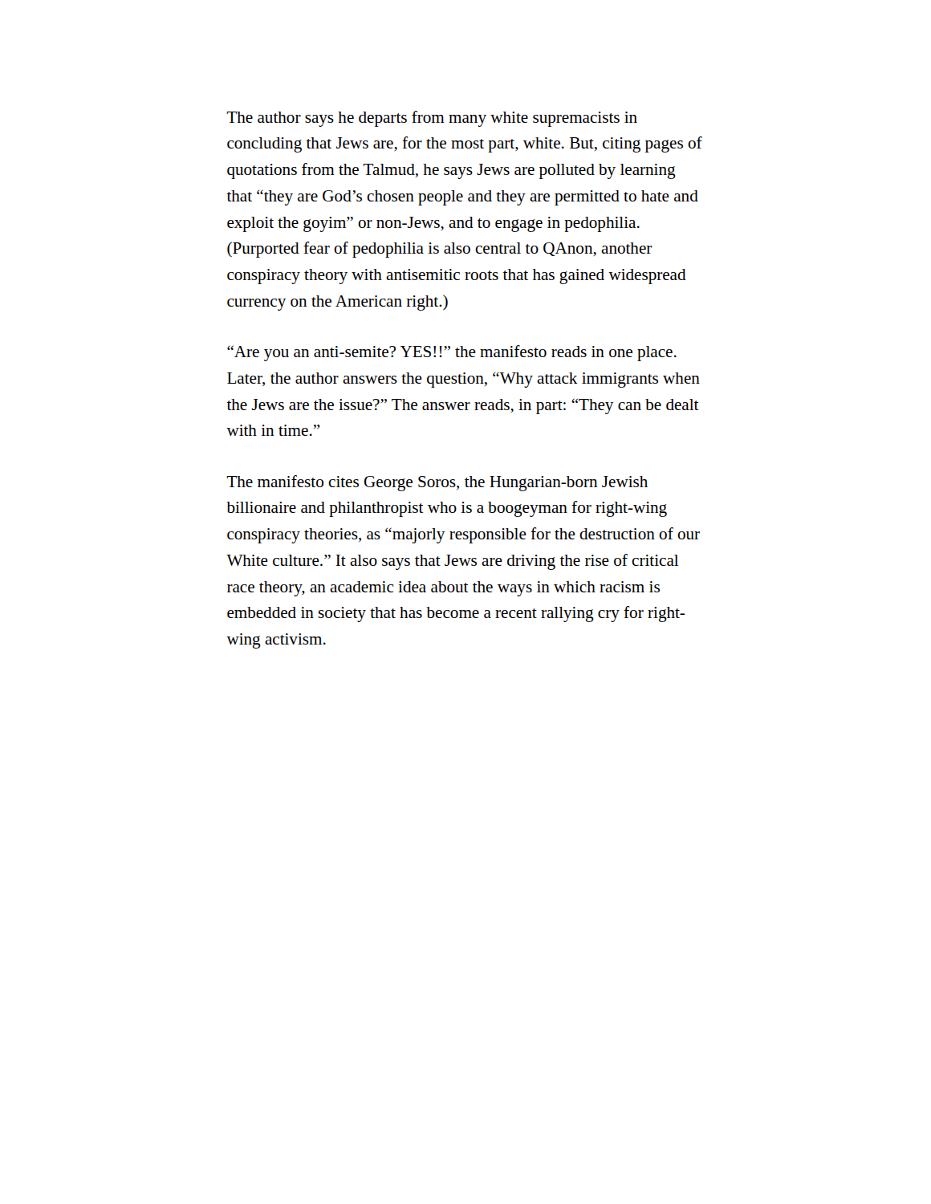The author says he departs from many white supremacists in concluding that Jews are, for the most part, white. But, citing pages of quotations from the Talmud, he says Jews are polluted by learning that “they are God’s chosen people and they are permitted to hate and exploit the goyim” or non-Jews, and to engage in pedophilia. (Purported fear of pedophilia is also central to QAnon, another conspiracy theory with antisemitic roots that has gained widespread currency on the American right.)
“Are you an anti-semite? YES!!” the manifesto reads in one place. Later, the author answers the question, “Why attack immigrants when the Jews are the issue?” The answer reads, in part: “They can be dealt with in time.”
The manifesto cites George Soros, the Hungarian-born Jewish billionaire and philanthropist who is a boogeyman for right-wing conspiracy theories, as “majorly responsible for the destruction of our White culture.” It also says that Jews are driving the rise of critical race theory, an academic idea about the ways in which racism is embedded in society that has become a recent rallying cry for right-wing activism.